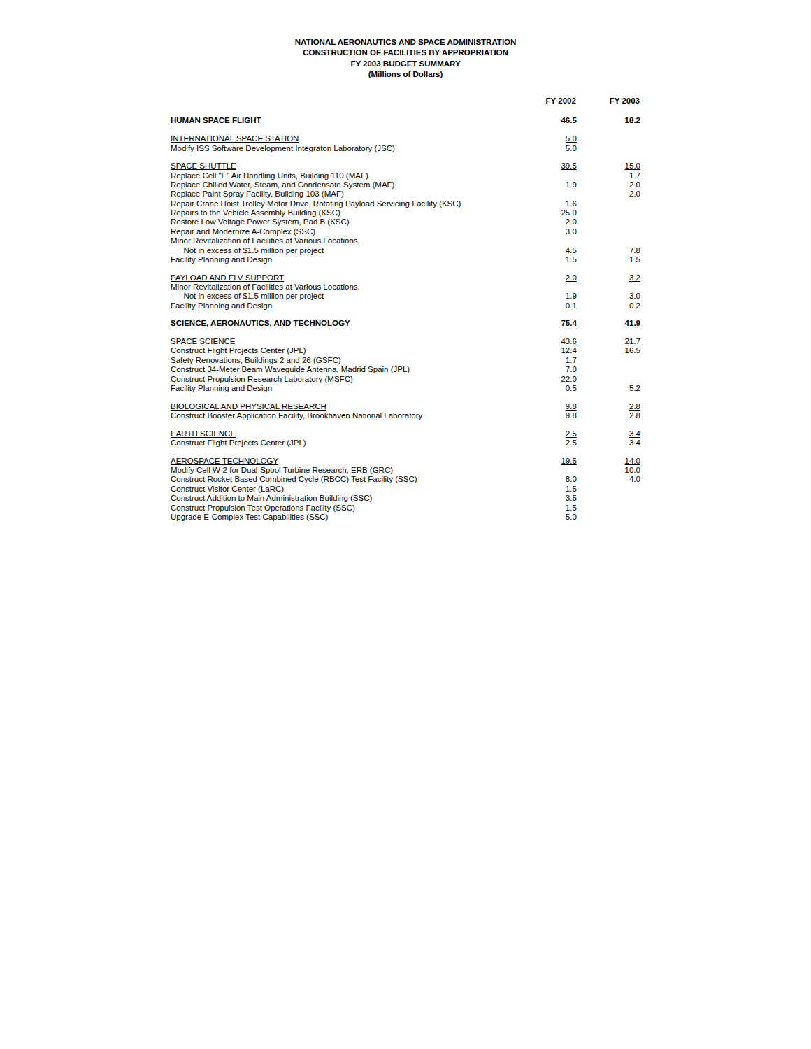NATIONAL AERONAUTICS AND SPACE ADMINISTRATION
CONSTRUCTION OF FACILITIES BY APPROPRIATION
FY 2003 BUDGET SUMMARY
(Millions of Dollars)
| | FY 2002 | FY 2003 |
| --- | --- | --- |
| HUMAN SPACE FLIGHT | 46.5 | 18.2 |
| INTERNATIONAL SPACE STATION | 5.0 | |
| Modify ISS Software Development Integraton Laboratory (JSC) | 5.0 | |
| SPACE SHUTTLE | 39.5 | 15.0 |
| Replace Cell "E" Air Handling Units, Building 110 (MAF) | | 1.7 |
| Replace Chilled Water, Steam, and Condensate System (MAF) | 1.9 | 2.0 |
| Replace Paint Spray Facility, Building 103 (MAF) | | 2.0 |
| Repair Crane Hoist Trolley Motor Drive, Rotating Payload Servicing Facility (KSC) | 1.6 | |
| Repairs to the Vehicle Assembly Building (KSC) | 25.0 | |
| Restore Low Voltage Power System, Pad B (KSC) | 2.0 | |
| Repair and Modernize A-Complex (SSC) | 3.0 | |
| Minor Revitalization of Facilities at Various Locations, | | |
| Not in excess of $1.5 million per project | 4.5 | 7.8 |
| Facility Planning and Design | 1.5 | 1.5 |
| PAYLOAD AND ELV SUPPORT | 2.0 | 3.2 |
| Minor Revitalization of Facilities at Various Locations, | | |
| Not in excess of $1.5 million per project | 1.9 | 3.0 |
| Facility Planning and Design | 0.1 | 0.2 |
| SCIENCE, AERONAUTICS, AND TECHNOLOGY | 75.4 | 41.9 |
| SPACE SCIENCE | 43.6 | 21.7 |
| Construct Flight Projects Center (JPL) | 12.4 | 16.5 |
| Safety Renovations, Buildings 2 and 26 (GSFC) | 1.7 | |
| Construct 34-Meter Beam Waveguide Antenna, Madrid Spain (JPL) | 7.0 | |
| Construct Propulsion Research Laboratory (MSFC) | 22.0 | |
| Facility Planning and Design | 0.5 | 5.2 |
| BIOLOGICAL AND PHYSICAL RESEARCH | 9.8 | 2.8 |
| Construct Booster Application Facility, Brookhaven National Laboratory | 9.8 | 2.8 |
| EARTH SCIENCE | 2.5 | 3.4 |
| Construct Flight Projects Center (JPL) | 2.5 | 3.4 |
| AEROSPACE TECHNOLOGY | 19.5 | 14.0 |
| Modify Cell W-2 for Dual-Spool Turbine Research, ERB (GRC) | | 10.0 |
| Construct Rocket Based Combined Cycle (RBCC) Test Facility (SSC) | 8.0 | 4.0 |
| Construct Visitor Center (LaRC) | 1.5 | |
| Construct Addition to Main Administration Building (SSC) | 3.5 | |
| Construct Propulsion Test Operations Facility (SSC) | 1.5 | |
| Upgrade E-Complex Test Capabilities (SSC) | 5.0 | |